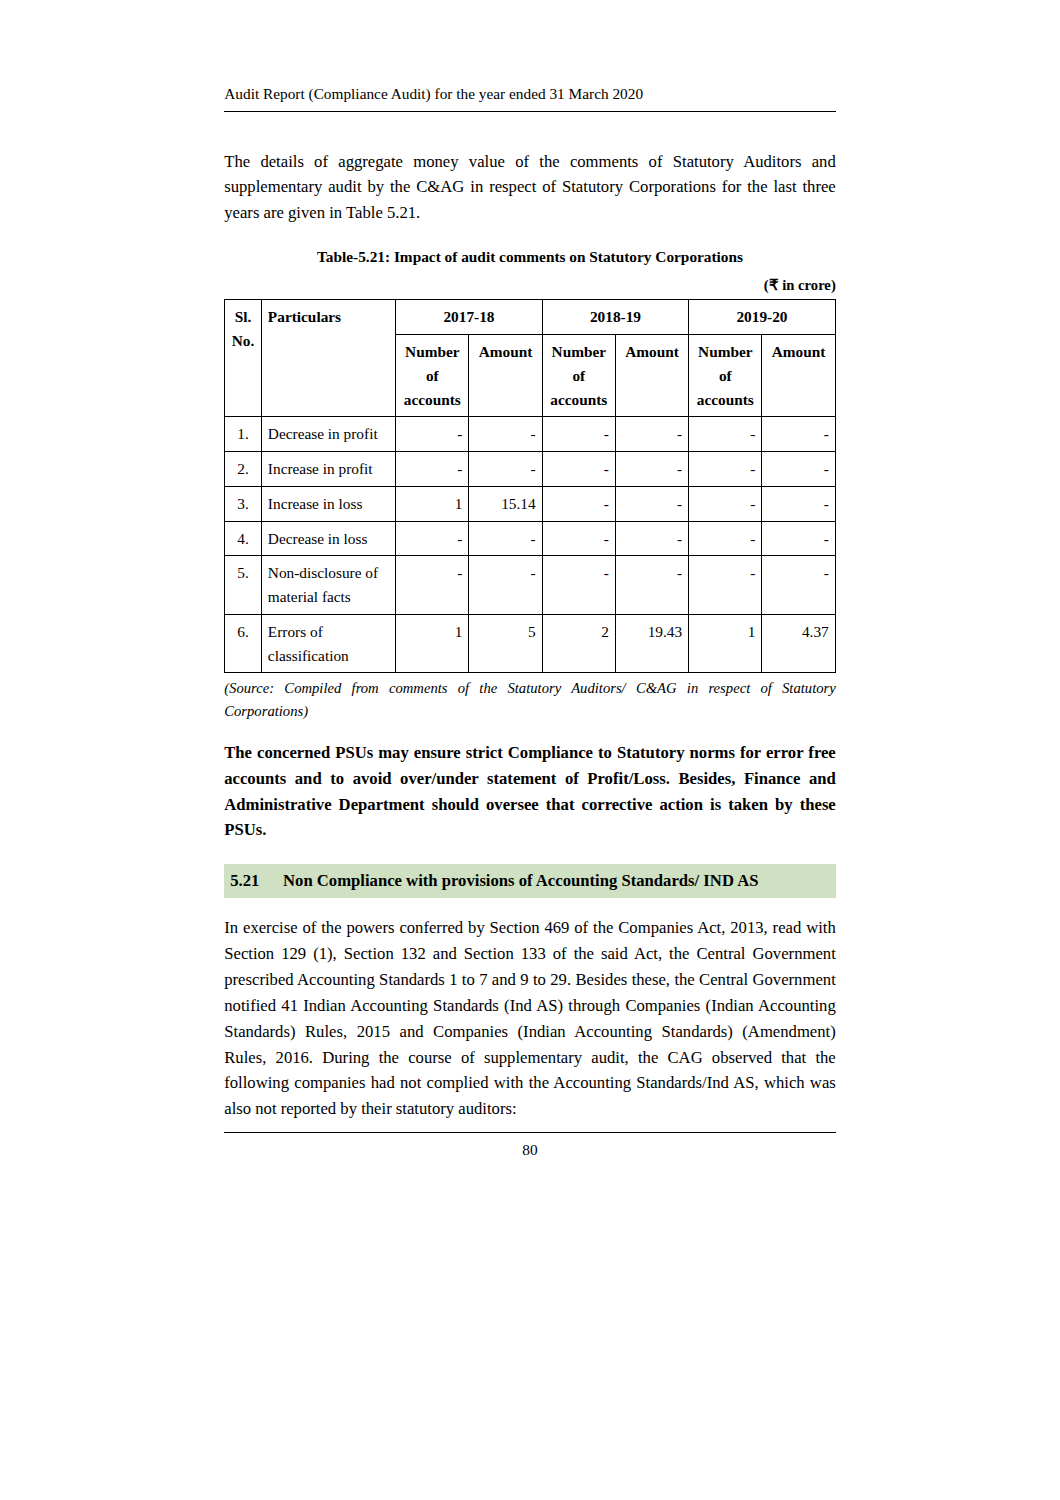Audit Report (Compliance Audit) for the year ended 31 March 2020
The details of aggregate money value of the comments of Statutory Auditors and supplementary audit by the C&AG in respect of Statutory Corporations for the last three years are given in Table 5.21.
Table-5.21: Impact of audit comments on Statutory Corporations
(₹ in crore)
| Sl. No. | Particulars | 2017-18 | 2018-19 | 2019-20 |
| --- | --- | --- | --- | --- |
| Number of accounts | Amount | Number of accounts | Amount | Number of accounts | Amount |
| 1. | Decrease in profit | - | - | - | - | - | - |
| 2. | Increase in profit | - | - | - | - | - | - |
| 3. | Increase in loss | 1 | 15.14 | - | - | - | - |
| 4. | Decrease in loss | - | - | - | - | - | - |
| 5. | Non-disclosure of material facts | - | - | - | - | - | - |
| 6. | Errors of classification | 1 | 5 | 2 | 19.43 | 1 | 4.37 |
(Source: Compiled from comments of the Statutory Auditors/ C&AG in respect of Statutory Corporations)
The concerned PSUs may ensure strict Compliance to Statutory norms for error free accounts and to avoid over/under statement of Profit/Loss. Besides, Finance and Administrative Department should oversee that corrective action is taken by these PSUs.
5.21 Non Compliance with provisions of Accounting Standards/ IND AS
In exercise of the powers conferred by Section 469 of the Companies Act, 2013, read with Section 129 (1), Section 132 and Section 133 of the said Act, the Central Government prescribed Accounting Standards 1 to 7 and 9 to 29. Besides these, the Central Government notified 41 Indian Accounting Standards (Ind AS) through Companies (Indian Accounting Standards) Rules, 2015 and Companies (Indian Accounting Standards) (Amendment) Rules, 2016. During the course of supplementary audit, the CAG observed that the following companies had not complied with the Accounting Standards/Ind AS, which was also not reported by their statutory auditors:
80